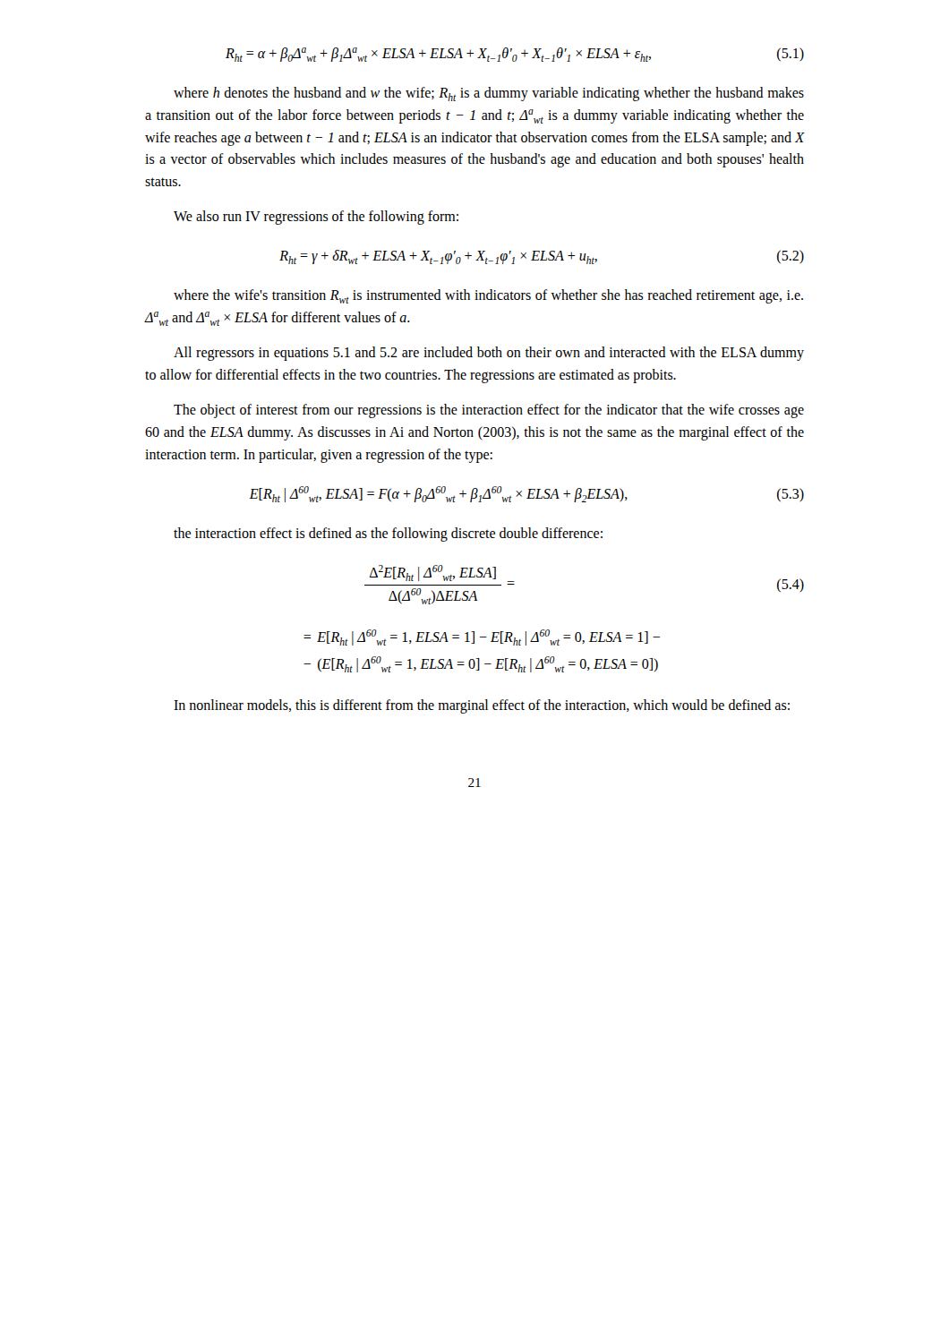Rht = α + β0Δawt + β1Δawt × ELSA + ELSA + Xt−1θ′0 + Xt−1θ′1 × ELSA + εht,
(5.1)
where h denotes the husband and w the wife; Rht is a dummy variable indicating whether the husband makes a transition out of the labor force between periods t − 1 and t; Δawt is a dummy variable indicating whether the wife reaches age a between t − 1 and t; ELSA is an indicator that observation comes from the ELSA sample; and X is a vector of observables which includes measures of the husband's age and education and both spouses' health status.
We also run IV regressions of the following form:
Rht = γ + δRwt + ELSA + Xt−1φ′0 + Xt−1φ′1 × ELSA + uht,
(5.2)
where the wife's transition Rwt is instrumented with indicators of whether she has reached retirement age, i.e. Δawt and Δawt × ELSA for different values of a.
All regressors in equations 5.1 and 5.2 are included both on their own and interacted with the ELSA dummy to allow for differential effects in the two countries. The regressions are estimated as probits.
The object of interest from our regressions is the interaction effect for the indicator that the wife crosses age 60 and the ELSA dummy. As discusses in Ai and Norton (2003), this is not the same as the marginal effect of the interaction term. In particular, given a regression of the type:
E[Rht | Δ60wt, ELSA] = F(α + β0Δ60wt + β1Δ60wt × ELSA + β2ELSA),
(5.3)
the interaction effect is defined as the following discrete double difference:
Δ2E[Rht | Δ60wt, ELSA] Δ(Δ60wt)ΔELSA =
(5.4)
| = | E [ R ht / Δ 60 wt = 1, ELSA = 1] − E [ R ht / Δ 60 wt = 0, ELSA = 1] − |
| − | ( E [ R ht / Δ 60 wt = 1, ELSA = 0] − E [ R ht / Δ 60 wt = 0, ELSA = 0]) |
In nonlinear models, this is different from the marginal effect of the interaction, which would be defined as:
21